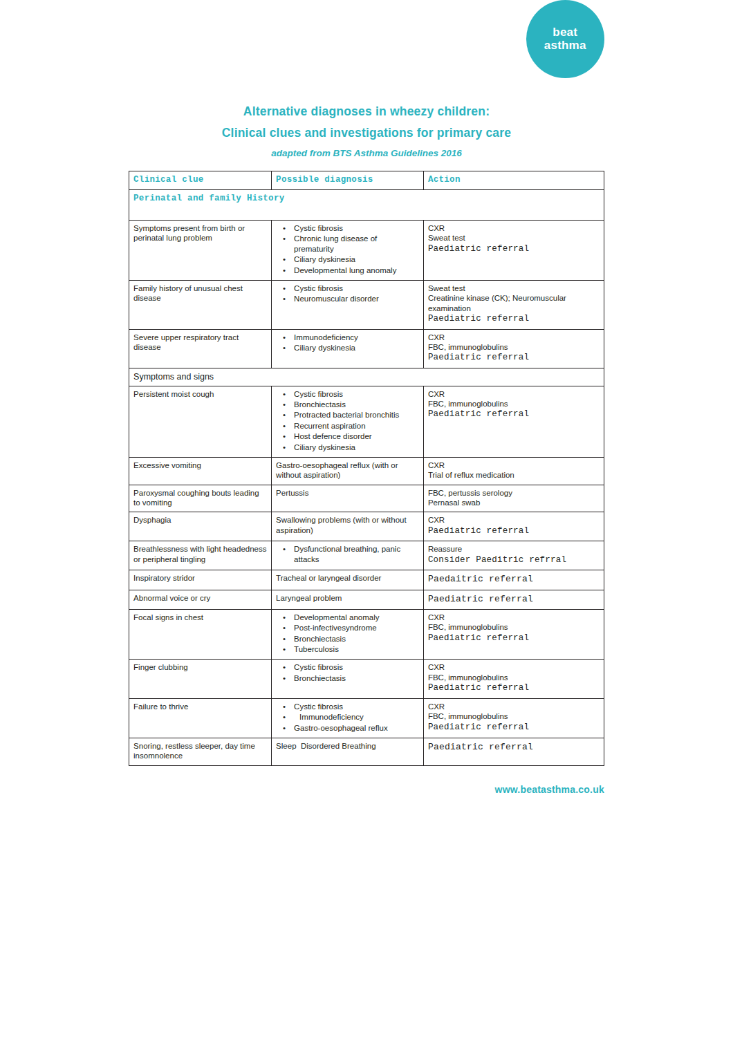beat asthma
Alternative diagnoses in wheezy children: Clinical clues and investigations for primary care
adapted from BTS Asthma Guidelines 2016
| Clinical clue | Possible diagnosis | Action |
| --- | --- | --- |
| Perinatal and family History |
| Symptoms present from birth or perinatal lung problem | Cystic fibrosis Chronic lung disease of prematurity Ciliary dyskinesia Developmental lung anomaly | CXR Sweat test Paediatric referral |
| Family history of unusual chest disease | Cystic fibrosis Neuromuscular disorder | Sweat test Creatinine kinase (CK); Neuromuscular examination Paediatric referral |
| Severe upper respiratory tract disease | Immunodeficiency Ciliary dyskinesia | CXR FBC, immunoglobulins Paediatric referral |
| Symptoms and signs |
| Persistent moist cough | Cystic fibrosis Bronchiectasis Protracted bacterial bronchitis Recurrent aspiration Host defence disorder Ciliary dyskinesia | CXR FBC, immunoglobulins Paediatric referral |
| Excessive vomiting | Gastro-oesophageal reflux (with or without aspiration) | CXR Trial of reflux medication |
| Paroxysmal coughing bouts leading to vomiting | Pertussis | FBC, pertussis serology Pernasal swab |
| Dysphagia | Swallowing problems (with or without aspiration) | CXR Paediatric referral |
| Breathlessness with light headedness or peripheral tingling | Dysfunctional breathing, panic attacks | Reassure Consider Paeditric refrral |
| Inspiratory stridor | Tracheal or laryngeal disorder | Paedaitric referral |
| Abnormal voice or cry | Laryngeal problem | Paediatric referral |
| Focal signs in chest | Developmental anomaly Post-infectivesyndrome Bronchiectasis Tuberculosis | CXR FBC, immunoglobulins Paediatric referral |
| Finger clubbing | Cystic fibrosis Bronchiectasis | CXR FBC, immunoglobulins Paediatric referral |
| Failure to thrive | Cystic fibrosis Immunodeficiency Gastro-oesophageal reflux | CXR FBC, immunoglobulins Paediatric referral |
| Snoring, restless sleeper, day time insomnolence | Sleep Disordered Breathing | Paediatric referral |
www.beatasthma.co.uk